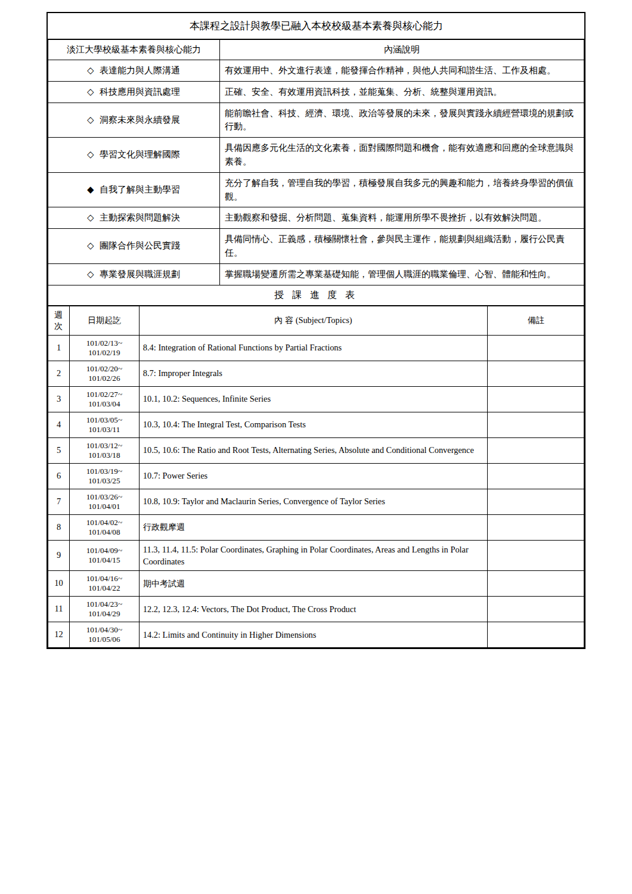本課程之設計與教學已融入本校校級基本素養與核心能力
| 淡江大學校級基本素養與核心能力 | 內涵說明 |
| --- | --- |
| ◇ 表達能力與人際溝通 | 有效運用中、外文進行表達，能發揮合作精神，與他人共同和諧生活、工作及相處。 |
| ◇ 科技應用與資訊處理 | 正確、安全、有效運用資訊科技，並能蒐集、分析、統整與運用資訊。 |
| ◇ 洞察未來與永續發展 | 能前瞻社會、科技、經濟、環境、政治等發展的未來，發展與實踐永續經營環境的規劃或行動。 |
| ◇ 學習文化與理解國際 | 具備因應多元化生活的文化素養，面對國際問題和機會，能有效適應和回應的全球意識與素養。 |
| ◆ 自我了解與主動學習 | 充分了解自我，管理自我的學習，積極發展自我多元的興趣和能力，培養終身學習的價值觀。 |
| ◇ 主動探索與問題解決 | 主動觀察和發掘、分析問題、蒐集資料，能運用所學不畏挫折，以有效解決問題。 |
| ◇ 團隊合作與公民實踐 | 具備同情心、正義感，積極關懷社會，參與民主運作，能規劃與組織活動，履行公民責任。 |
| ◇ 專業發展與職涯規劃 | 掌握職場變遷所需之專業基礎知能，管理個人職涯的職業倫理、心智、體能和性向。 |
授 課 進 度 表
| 週次 | 日期起訖 | 內 容 (Subject/Topics) | 備註 |
| --- | --- | --- | --- |
| 1 | 101/02/13~ 101/02/19 | 8.4: Integration of Rational Functions by Partial Fractions | |
| 2 | 101/02/20~ 101/02/26 | 8.7: Improper Integrals | |
| 3 | 101/02/27~ 101/03/04 | 10.1, 10.2: Sequences, Infinite Series | |
| 4 | 101/03/05~ 101/03/11 | 10.3, 10.4: The Integral Test, Comparison Tests | |
| 5 | 101/03/12~ 101/03/18 | 10.5, 10.6: The Ratio and Root Tests, Alternating Series, Absolute and Conditional Convergence | |
| 6 | 101/03/19~ 101/03/25 | 10.7: Power Series | |
| 7 | 101/03/26~ 101/04/01 | 10.8, 10.9: Taylor and Maclaurin Series, Convergence of Taylor Series | |
| 8 | 101/04/02~ 101/04/08 | 行政觀摩週 | |
| 9 | 101/04/09~ 101/04/15 | 11.3, 11.4, 11.5: Polar Coordinates, Graphing in Polar Coordinates, Areas and Lengths in Polar Coordinates | |
| 10 | 101/04/16~ 101/04/22 | 期中考試週 | |
| 11 | 101/04/23~ 101/04/29 | 12.2, 12.3, 12.4: Vectors, The Dot Product, The Cross Product | |
| 12 | 101/04/30~ 101/05/06 | 14.2: Limits and Continuity in Higher Dimensions | |